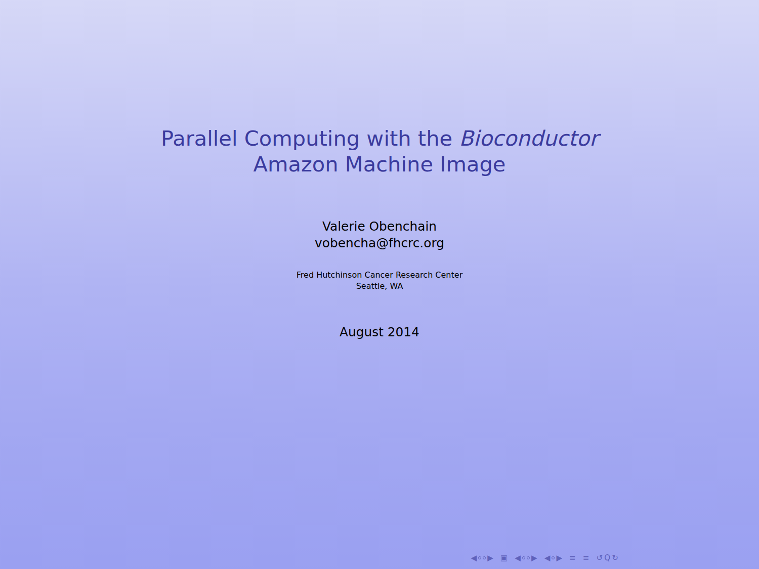Parallel Computing with the Bioconductor
Amazon Machine Image
Valerie Obenchain vobencha@fhcrc.org
Fred Hutchinson Cancer Research Center
Seattle, WA
August 2014
◀ ▶ ▣ ◀ ▶ ◀ ▶ ≡ ≡ ↺Q↻